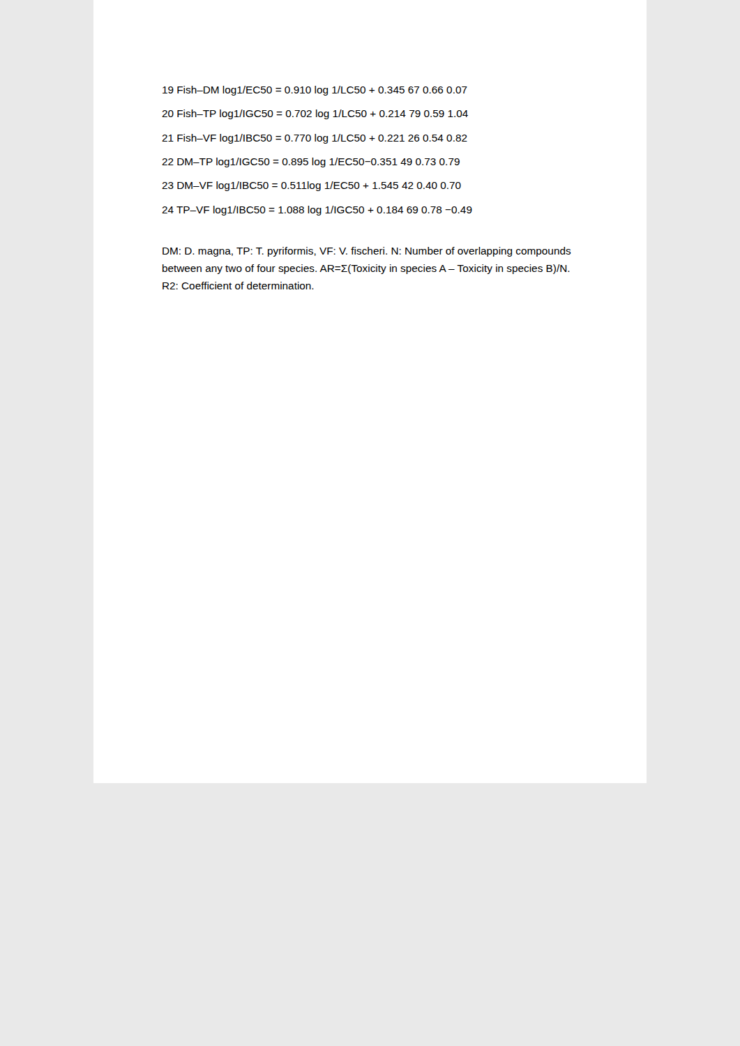19 Fish–DM log1/EC50 = 0.910 log 1/LC50 + 0.345 67 0.66 0.07
20 Fish–TP log1/IGC50 = 0.702 log 1/LC50 + 0.214 79 0.59 1.04
21 Fish–VF log1/IBC50 = 0.770 log 1/LC50 + 0.221 26 0.54 0.82
22 DM–TP log1/IGC50 = 0.895 log 1/EC50−0.351 49 0.73 0.79
23 DM–VF log1/IBC50 = 0.511log 1/EC50 + 1.545 42 0.40 0.70
24 TP–VF log1/IBC50 = 1.088 log 1/IGC50 + 0.184 69 0.78 −0.49
DM: D. magna, TP: T. pyriformis, VF: V. fischeri. N: Number of overlapping compounds between any two of four species. AR=Σ(Toxicity in species A – Toxicity in species B)/N. R2: Coefficient of determination.